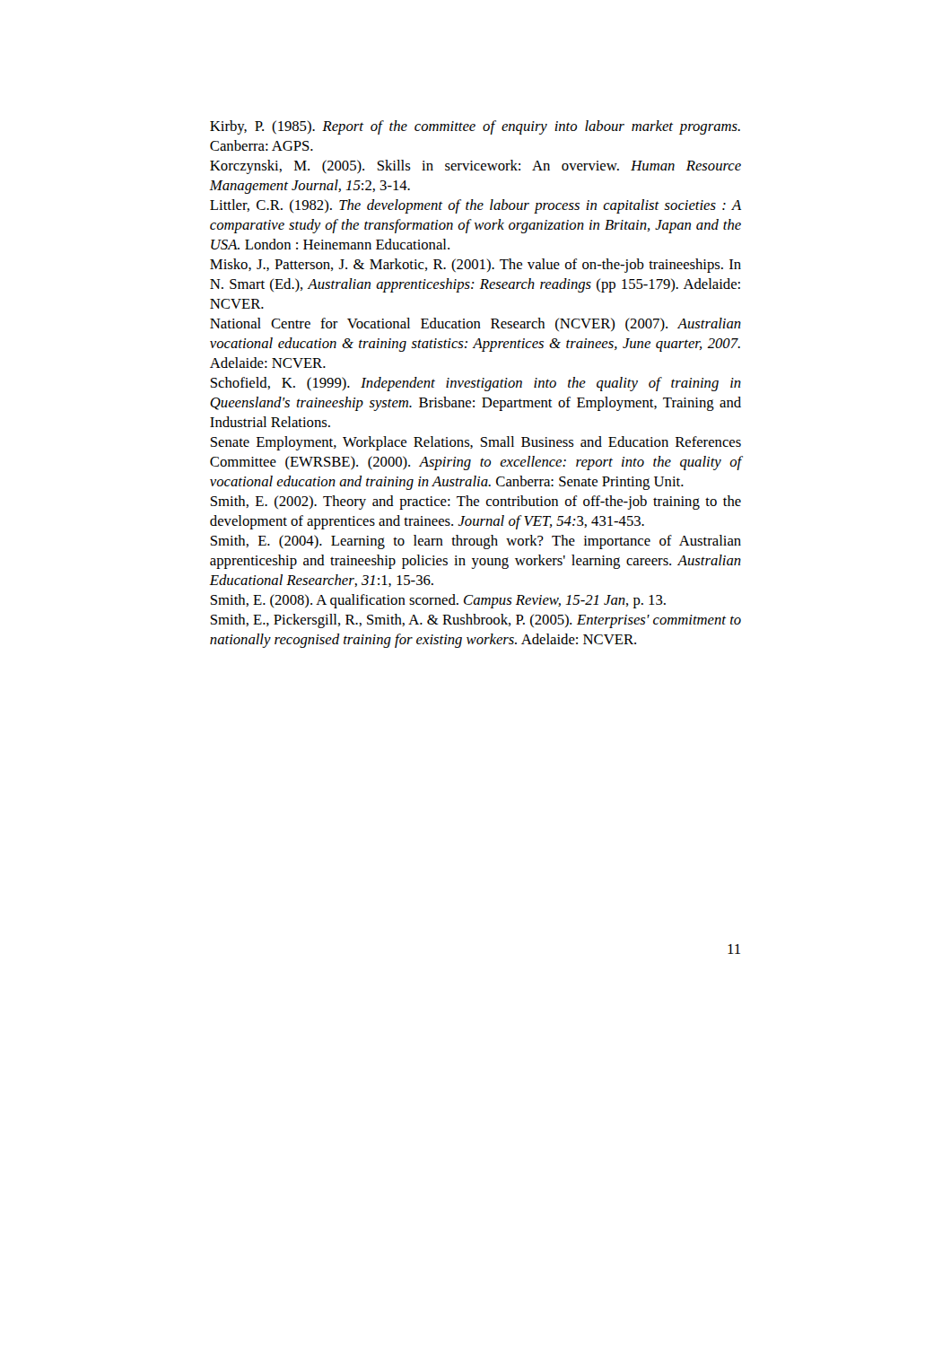Kirby, P. (1985). Report of the committee of enquiry into labour market programs. Canberra: AGPS.
Korczynski, M. (2005). Skills in servicework: An overview. Human Resource Management Journal, 15:2, 3-14.
Littler, C.R. (1982). The development of the labour process in capitalist societies : A comparative study of the transformation of work organization in Britain, Japan and the USA. London : Heinemann Educational.
Misko, J., Patterson, J. & Markotic, R. (2001). The value of on-the-job traineeships. In N. Smart (Ed.), Australian apprenticeships: Research readings (pp 155-179). Adelaide: NCVER.
National Centre for Vocational Education Research (NCVER) (2007). Australian vocational education & training statistics: Apprentices & trainees, June quarter, 2007. Adelaide: NCVER.
Schofield, K. (1999). Independent investigation into the quality of training in Queensland's traineeship system. Brisbane: Department of Employment, Training and Industrial Relations.
Senate Employment, Workplace Relations, Small Business and Education References Committee (EWRSBE). (2000). Aspiring to excellence: report into the quality of vocational education and training in Australia. Canberra: Senate Printing Unit.
Smith, E. (2002). Theory and practice: The contribution of off-the-job training to the development of apprentices and trainees. Journal of VET, 54: 3, 431-453.
Smith, E. (2004). Learning to learn through work? The importance of Australian apprenticeship and traineeship policies in young workers' learning careers. Australian Educational Researcher, 31:1, 15-36.
Smith, E. (2008). A qualification scorned. Campus Review, 15-21 Jan, p. 13.
Smith, E., Pickersgill, R., Smith, A. & Rushbrook, P. (2005). Enterprises' commitment to nationally recognised training for existing workers. Adelaide: NCVER.
11